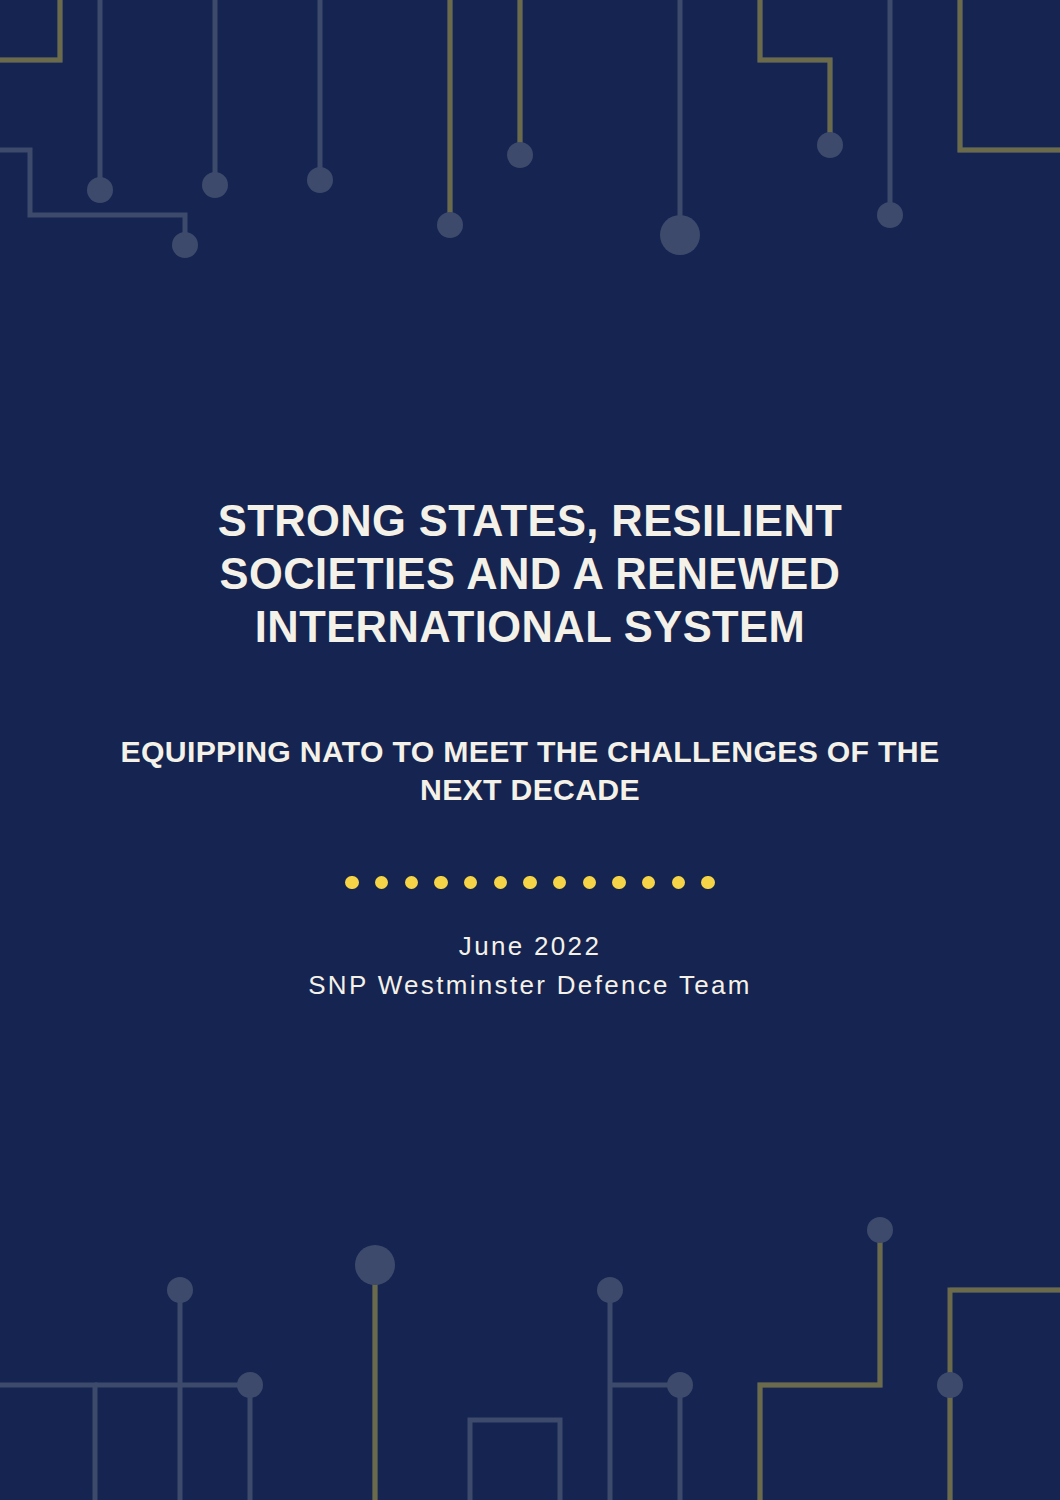Strong States, Resilient Societies and a Renewed International System
Equipping NATO to meet the challenges of the next decade
June 2022 SNP Westminster Defence Team